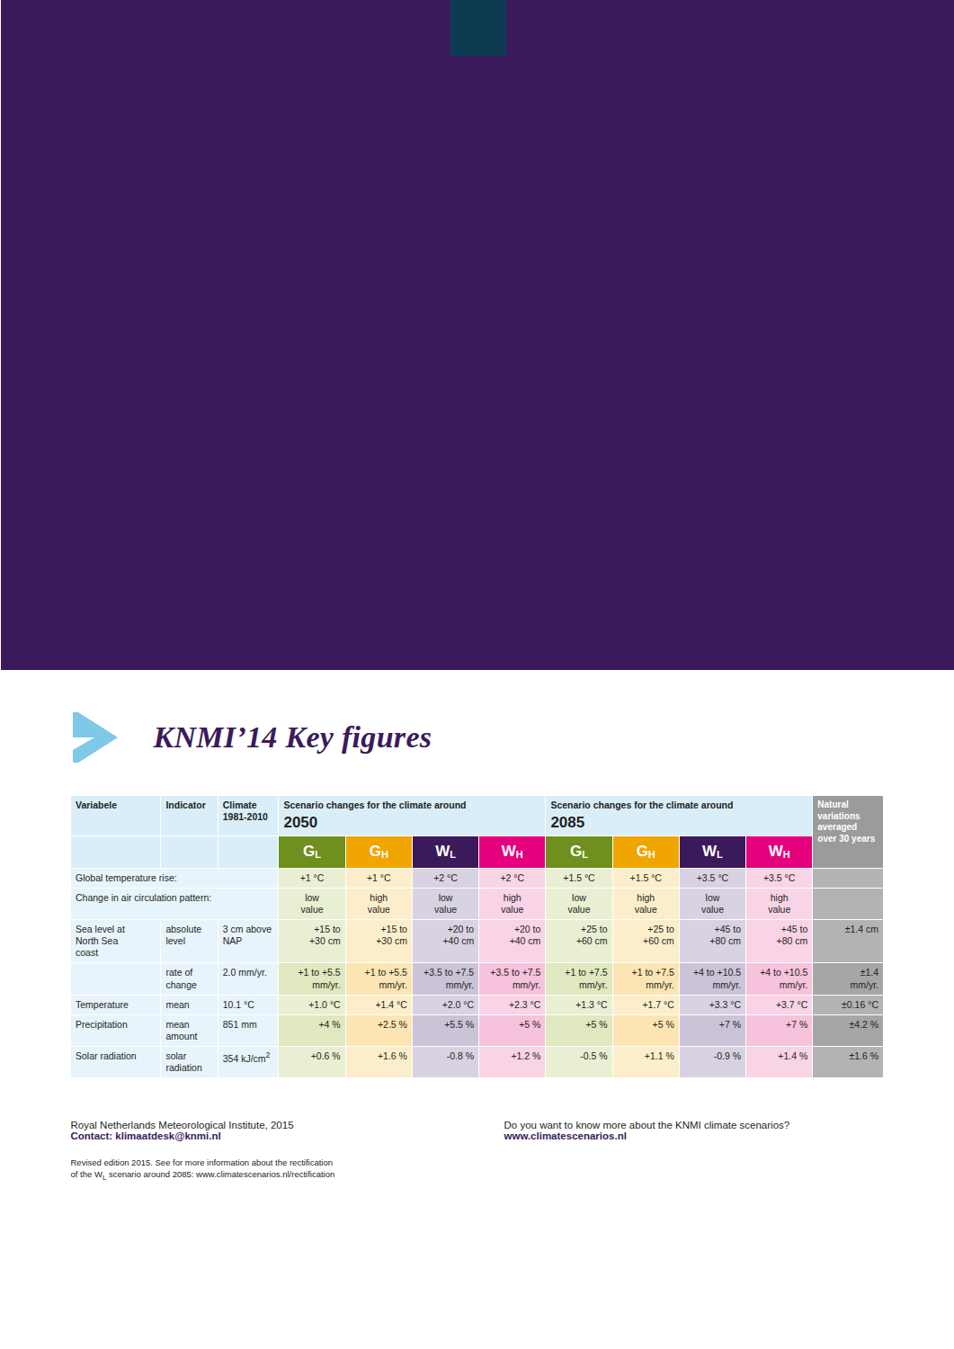KNMI’14 Key figures
| Variabele | Indicator | Climate 1981-2010 | Scenario changes for the climate around 2050 | Scenario changes for the climate around 2085 | Natural variations averaged over 30 years |
| --- | --- | --- | --- | --- | --- |
| | | | G L | G H | W L | W H | G L | G H | W L | W H |
| Global temperature rise: | +1 °C | +1 °C | +2 °C | +2 °C | +1.5 °C | +1.5 °C | +3.5 °C | +3.5 °C | |
| Change in air circulation pattern: | low value | high value | low value | high value | low value | high value | low value | high value | |
| Sea level at North Sea coast | absolute level | 3 cm above NAP | +15 to +30 cm | +15 to +30 cm | +20 to +40 cm | +20 to +40 cm | +25 to +60 cm | +25 to +60 cm | +45 to +80 cm | +45 to +80 cm | ±1.4 cm |
| | rate of change | 2.0 mm/yr. | +1 to +5.5 mm/yr. | +1 to +5.5 mm/yr. | +3.5 to +7.5 mm/yr. | +3.5 to +7.5 mm/yr. | +1 to +7.5 mm/yr. | +1 to +7.5 mm/yr. | +4 to +10.5 mm/yr. | +4 to +10.5 mm/yr. | ±1.4 mm/yr. |
| Temperature | mean | 10.1 °C | +1.0 °C | +1.4 °C | +2.0 °C | +2.3 °C | +1.3 °C | +1.7 °C | +3.3 °C | +3.7 °C | ±0.16 °C |
| Precipitation | mean amount | 851 mm | +4 % | +2.5 % | +5.5 % | +5 % | +5 % | +5 % | +7 % | +7 % | ±4.2 % |
| Solar radiation | solar radiation | 354 kJ/cm 2 | +0.6 % | +1.6 % | -0.8 % | +1.2 % | -0.5 % | +1.1 % | -0.9 % | +1.4 % | ±1.6 % |
Royal Netherlands Meteorological Institute, 2015
Contact: klimaatdesk@knmi.nl
Do you want to know more about the KNMI climate scenarios?
www.climatescenarios.nl
Revised edition 2015. See for more information about the rectification
of the WL scenario around 2085: www.climatescenarios.nl/rectification